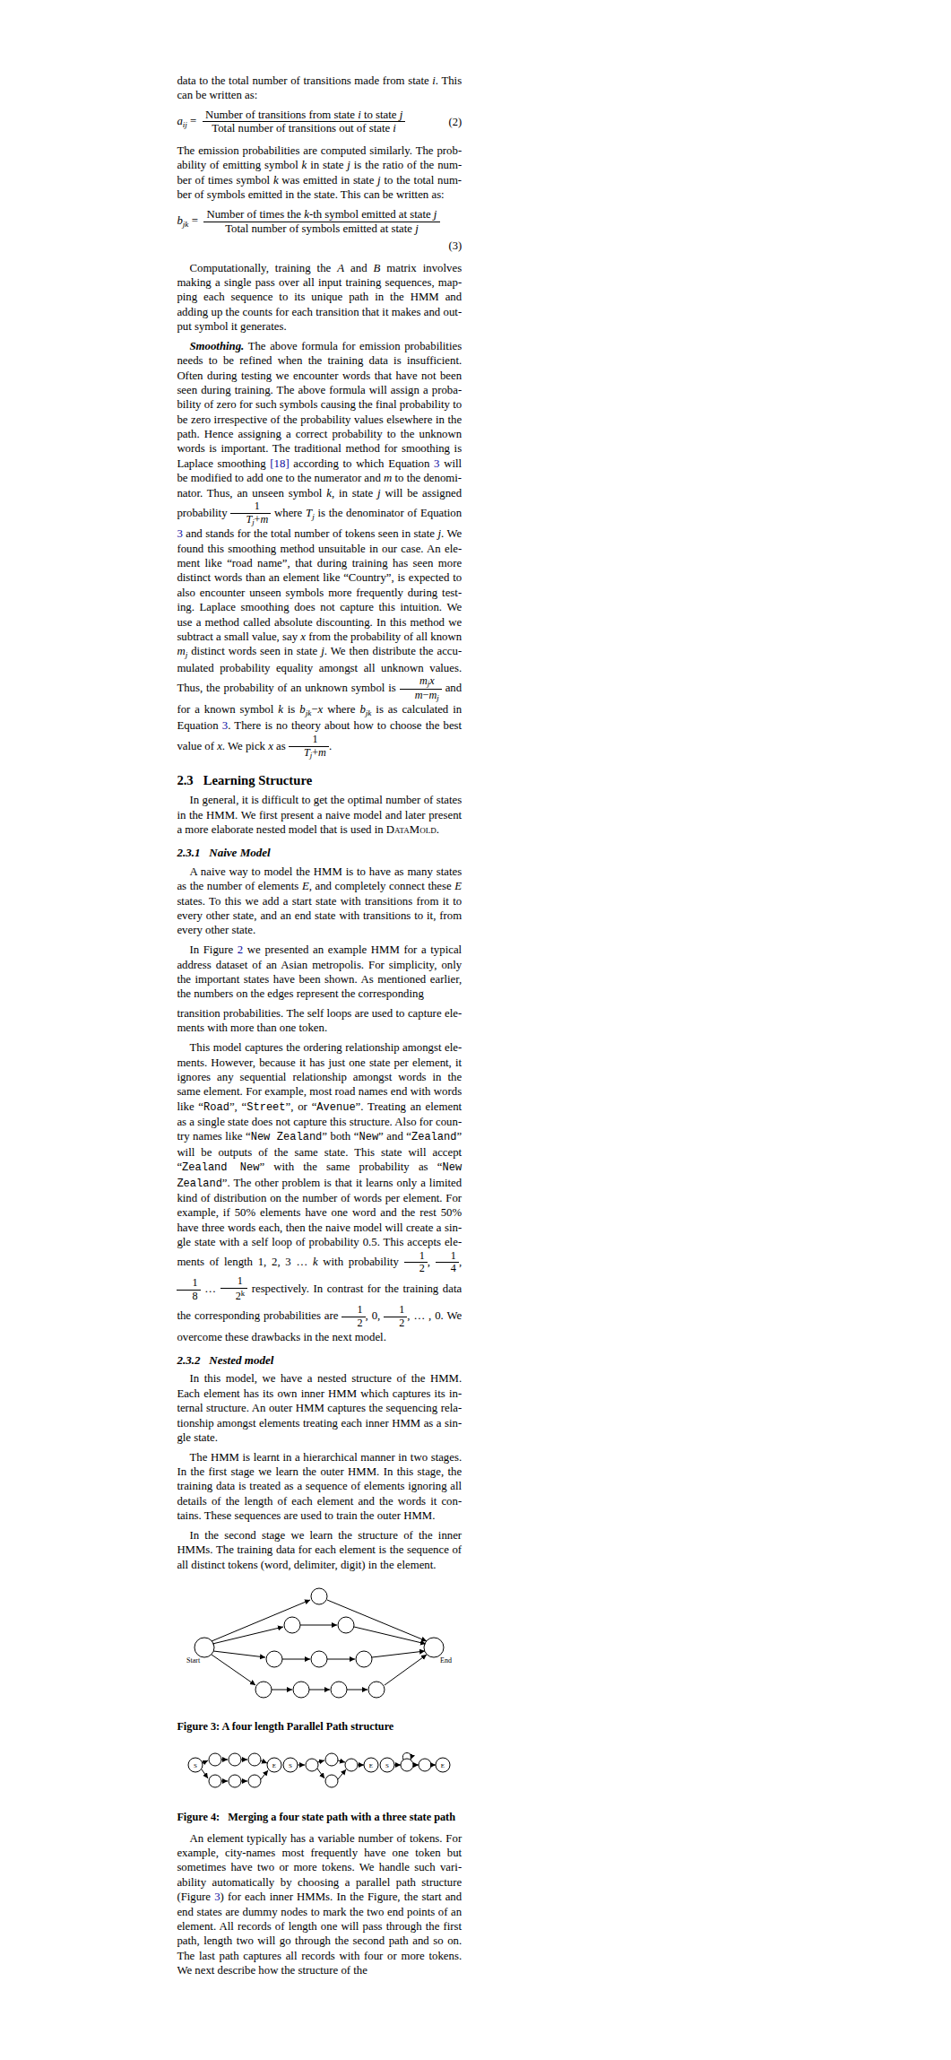data to the total number of transitions made from state i. This can be written as:
aij = Number of transitions from state i to state j Total number of transitions out of state i (2)
The emission probabilities are computed similarly. The probability of emitting symbol k in state j is the ratio of the number of times symbol k was emitted in state j to the total number of symbols emitted in the state. This can be written as:
bjk = Number of times the k-th symbol emitted at state j Total number of symbols emitted at state j
(3)
Computationally, training the A and B matrix involves making a single pass over all input training sequences, mapping each sequence to its unique path in the HMM and adding up the counts for each transition that it makes and output symbol it generates.
Smoothing. The above formula for emission probabilities needs to be refined when the training data is insufficient. Often during testing we encounter words that have not been seen during training. The above formula will assign a probability of zero for such symbols causing the final probability to be zero irrespective of the probability values elsewhere in the path. Hence assigning a correct probability to the unknown words is important. The traditional method for smoothing is Laplace smoothing [18] according to which Equation 3 will be modified to add one to the numerator and m to the denominator. Thus, an unseen symbol k, in state j will be assigned probability 1 Tj+m where Tj is the denominator of Equation 3 and stands for the total number of tokens seen in state j. We found this smoothing method unsuitable in our case. An element like “road name”, that during training has seen more distinct words than an element like “Country”, is expected to also encounter unseen symbols more frequently during testing. Laplace smoothing does not capture this intuition. We use a method called absolute discounting. In this method we subtract a small value, say x from the probability of all known mj distinct words seen in state j. We then distribute the accumulated probability equality amongst all unknown values. Thus, the probability of an unknown symbol is mjx m−mj and for a known symbol k is bjk−x where bjk is as calculated in Equation 3. There is no theory about how to choose the best value of x. We pick x as 1 Tj+m.
2.3 Learning Structure
In general, it is difficult to get the optimal number of states in the HMM. We first present a naive model and later present a more elaborate nested model that is used in DataMold.
2.3.1 Naive Model
A naive way to model the HMM is to have as many states as the number of elements E, and completely connect these E states. To this we add a start state with transitions from it to every other state, and an end state with transitions to it, from every other state.
In Figure 2 we presented an example HMM for a typical address dataset of an Asian metropolis. For simplicity, only the important states have been shown. As mentioned earlier, the numbers on the edges represent the corresponding
transition probabilities. The self loops are used to capture elements with more than one token.
This model captures the ordering relationship amongst elements. However, because it has just one state per element, it ignores any sequential relationship amongst words in the same element. For example, most road names end with words like “Road”, “Street”, or “Avenue”. Treating an element as a single state does not capture this structure. Also for country names like “New Zealand” both “New” and “Zealand” will be outputs of the same state. This state will accept “Zealand New” with the same probability as “New Zealand”. The other problem is that it learns only a limited kind of distribution on the number of words per element. For example, if 50% elements have one word and the rest 50% have three words each, then the naive model will create a single state with a self loop of probability 0.5. This accepts elements of length 1, 2, 3 … k with probability 12, 14, 18 … 12k respectively. In contrast for the training data the corresponding probabilities are 12, 0, 12, … , 0. We overcome these drawbacks in the next model.
2.3.2 Nested model
In this model, we have a nested structure of the HMM. Each element has its own inner HMM which captures its internal structure. An outer HMM captures the sequencing relationship amongst elements treating each inner HMM as a single state.
The HMM is learnt in a hierarchical manner in two stages. In the first stage we learn the outer HMM. In this stage, the training data is treated as a sequence of elements ignoring all details of the length of each element and the words it contains. These sequences are used to train the outer HMM.
In the second stage we learn the structure of the inner HMMs. The training data for each element is the sequence of all distinct tokens (word, delimiter, digit) in the element.
Start End
Figure 3: A four length Parallel Path structure
S E S E S E
Figure 4: Merging a four state path with a three state path
An element typically has a variable number of tokens. For example, city-names most frequently have one token but sometimes have two or more tokens. We handle such variability automatically by choosing a parallel path structure (Figure 3) for each inner HMMs. In the Figure, the start and end states are dummy nodes to mark the two end points of an element. All records of length one will pass through the first path, length two will go through the second path and so on. The last path captures all records with four or more tokens. We next describe how the structure of the